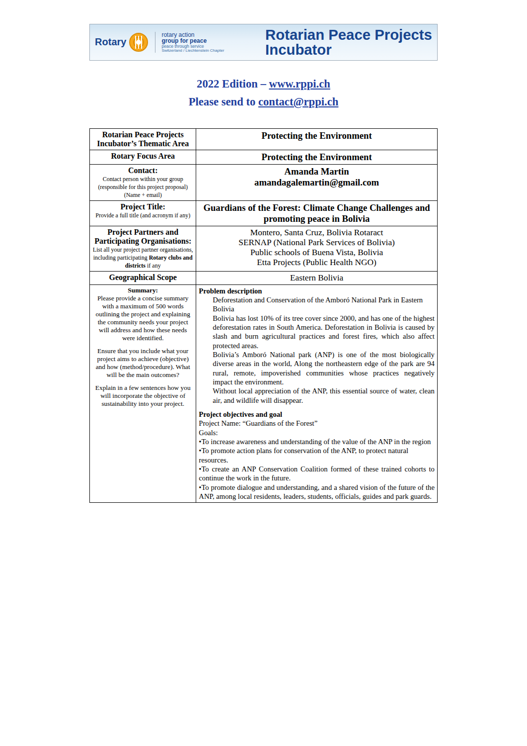Rotary
rotary action
group for peace
peace through service
Switzerland / Liechtenstein Chapter
Rotarian Peace Projects
Incubator
2022 Edition – www.rppi.ch
Please send to contact@rppi.ch
| Rotarian Peace Projects Incubator’s Thematic Area | Protecting the Environment |
| Rotary Focus Area | Protecting the Environment |
| Contact: Contact person within your group (responsible for this project proposal)(Name + email) | Amanda Martin amandagalemartin@gmail.com |
| Project Title: Provide a full title (and acronym if any) | Guardians of the Forest: Climate Change Challenges and promoting peace in Bolivia |
| Project Partners and Participating Organisations: List all your project partner organisations, including participating Rotary clubs and districts if any | Montero, Santa Cruz, Bolivia Rotaract SERNAP (National Park Services of Bolivia) Public schools of Buena Vista, Bolivia Etta Projects (Public Health NGO) |
| Geographical Scope | Eastern Bolivia |
| Summary: Please provide a concise summary with a maximum of 500 words outlining the project and explaining the community needs your project will address and how these needs were identified. Ensure that you include what your project aims to achieve (objective) and how (method/procedure). What will be the main outcomes? Explain in a few sentences how you will incorporate the objective of sustainability into your project. | Problem description Deforestation and Conservation of the Amboró National Park in Eastern Bolivia Bolivia has lost 10% of its tree cover since 2000, and has one of the highest deforestation rates in South America. Deforestation in Bolivia is caused by slash and burn agricultural practices and forest fires, which also affect protected areas. Bolivia’s Amboró National park (ANP) is one of the most biologically diverse areas in the world, Along the northeastern edge of the park are 94 rural, remote, impoverished communities whose practices negatively impact the environment. Without local appreciation of the ANP, this essential source of water, clean air, and wildlife will disappear. Project objectives and goal Project Name: “Guardians of the Forest” Goals: •To increase awareness and understanding of the value of the ANP in the region •To promote action plans for conservation of the ANP, to protect natural resources. •To create an ANP Conservation Coalition formed of these trained cohorts to continue the work in the future. •To promote dialogue and understanding, and a shared vision of the future of the ANP, among local residents, leaders, students, officials, guides and park guards. |